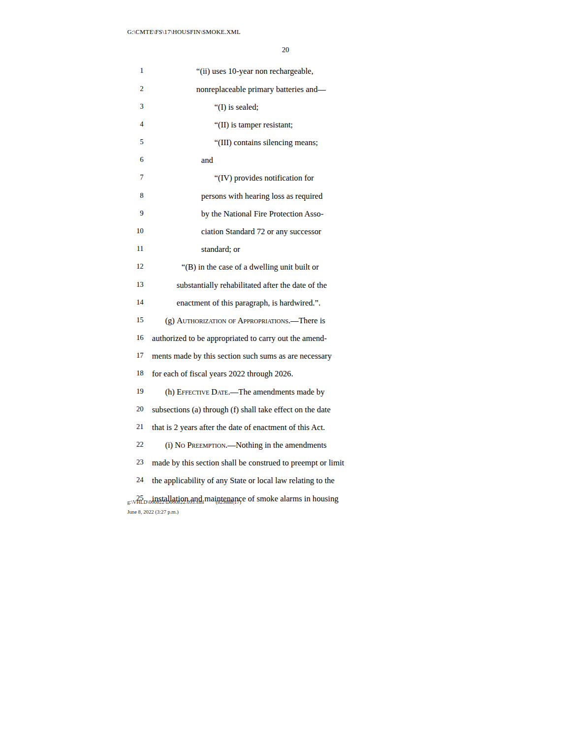G:\CMTE\FS\17\HOUSFIN\SMOKE.XML
20
| 1 | “(ii) uses 10-year non rechargeable, |
| 2 | nonreplaceable primary batteries and— |
| 3 | “(I) is sealed; |
| 4 | “(II) is tamper resistant; |
| 5 | “(III) contains silencing means; |
| 6 | and |
| 7 | “(IV) provides notification for |
| 8 | persons with hearing loss as required |
| 9 | by the National Fire Protection Asso- |
| 10 | ciation Standard 72 or any successor |
| 11 | standard; or |
| 12 | “(B) in the case of a dwelling unit built or |
| 13 | substantially rehabilitated after the date of the |
| 14 | enactment of this paragraph, is hardwired.”. |
| 15 | (g) Authorization of Appropriations. —There is |
| 16 | authorized to be appropriated to carry out the amend- |
| 17 | ments made by this section such sums as are necessary |
| 18 | for each of fiscal years 2022 through 2026. |
| 19 | (h) Effective Date. —The amendments made by |
| 20 | subsections (a) through (f) shall take effect on the date |
| 21 | that is 2 years after the date of enactment of this Act. |
| 22 | (i) No Preemption. —Nothing in the amendments |
| 23 | made by this section shall be construed to preempt or limit |
| 24 | the applicability of any State or local law relating to the |
| 25 | installation and maintenance of smoke alarms in housing |
g:\VHLD\060822\D060822.093.xml (829888|17)
June 8, 2022 (3:27 p.m.)